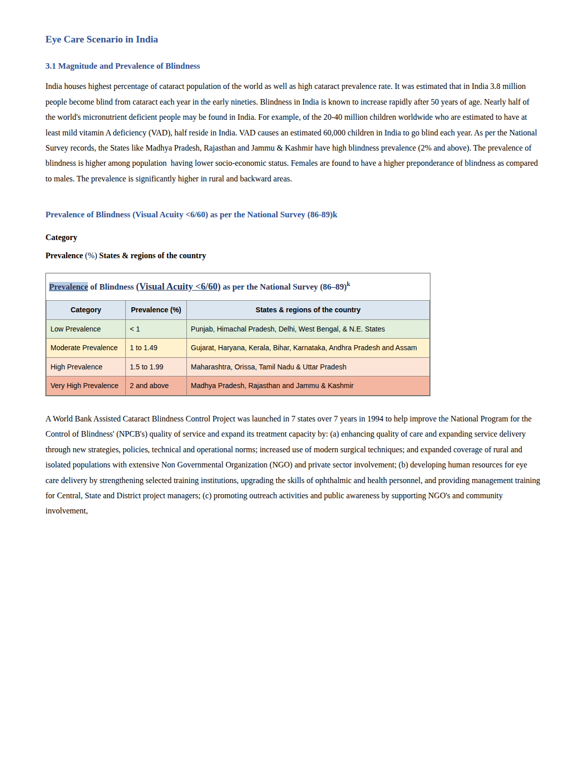Eye Care Scenario in India
3.1 Magnitude and Prevalence of Blindness
India houses highest percentage of cataract population of the world as well as high cataract prevalence rate. It was estimated that in India 3.8 million people become blind from cataract each year in the early nineties. Blindness in India is known to increase rapidly after 50 years of age. Nearly half of the world's micronutrient deficient people may be found in India. For example, of the 20-40 million children worldwide who are estimated to have at least mild vitamin A deficiency (VAD), half reside in India. VAD causes an estimated 60,000 children in India to go blind each year. As per the National Survey records, the States like Madhya Pradesh, Rajasthan and Jammu & Kashmir have high blindness prevalence (2% and above). The prevalence of blindness is higher among population having lower socio-economic status. Females are found to have a higher preponderance of blindness as compared to males. The prevalence is significantly higher in rural and backward areas.
Prevalence of Blindness (Visual Acuity <6/60) as per the National Survey (86-89)k
Category
Prevalence (%) States & regions of the country
Prevalence of Blindness (Visual Acuity <6/60) as per the National Survey (86–89)k
| Category | Prevalence (%) | States & regions of the country |
| --- | --- | --- |
| Low Prevalence | < 1 | Punjab, Himachal Pradesh, Delhi, West Bengal, & N.E. States |
| Moderate Prevalence | 1 to 1.49 | Gujarat, Haryana, Kerala, Bihar, Karnataka, Andhra Pradesh and Assam |
| High Prevalence | 1.5 to 1.99 | Maharashtra, Orissa, Tamil Nadu & Uttar Pradesh |
| Very High Prevalence | 2 and above | Madhya Pradesh, Rajasthan and Jammu & Kashmir |
A World Bank Assisted Cataract Blindness Control Project was launched in 7 states over 7 years in 1994 to help improve the National Program for the Control of Blindness' (NPCB's) quality of service and expand its treatment capacity by: (a) enhancing quality of care and expanding service delivery through new strategies, policies, technical and operational norms; increased use of modern surgical techniques; and expanded coverage of rural and isolated populations with extensive Non Governmental Organization (NGO) and private sector involvement; (b) developing human resources for eye care delivery by strengthening selected training institutions, upgrading the skills of ophthalmic and health personnel, and providing management training for Central, State and District project managers; (c) promoting outreach activities and public awareness by supporting NGO's and community involvement,